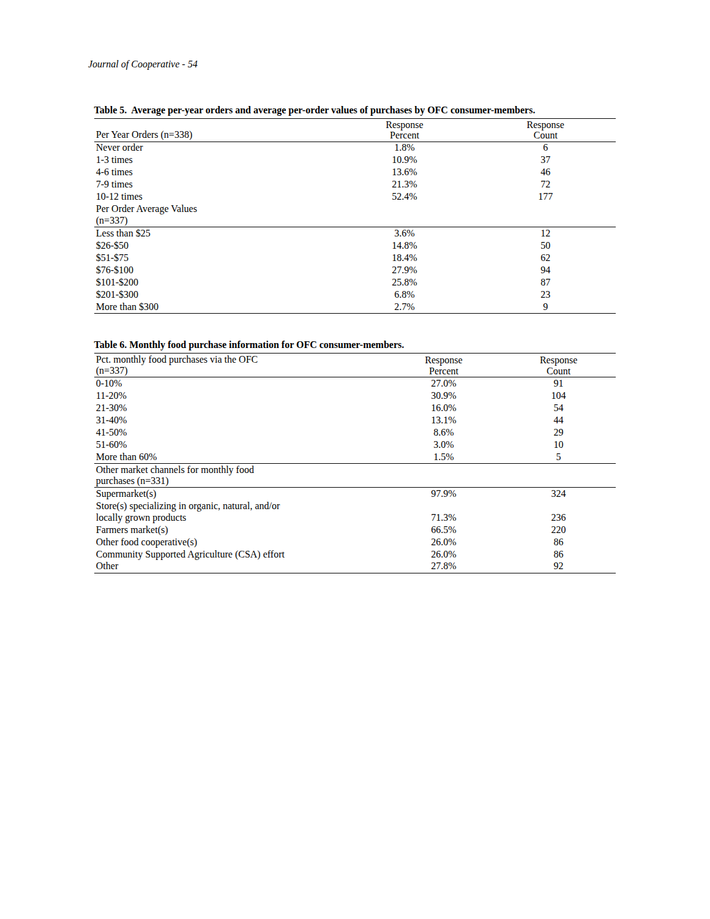Journal of Cooperative - 54
Table 5. Average per-year orders and average per-order values of purchases by OFC consumer-members.
| Per Year Orders (n=338) | Response Percent | Response Count |
| --- | --- | --- |
| Never order | 1.8% | 6 |
| 1-3 times | 10.9% | 37 |
| 4-6 times | 13.6% | 46 |
| 7-9 times | 21.3% | 72 |
| 10-12 times | 52.4% | 177 |
| Per Order Average Values (n=337) | | |
| Less than $25 | 3.6% | 12 |
| $26-$50 | 14.8% | 50 |
| $51-$75 | 18.4% | 62 |
| $76-$100 | 27.9% | 94 |
| $101-$200 | 25.8% | 87 |
| $201-$300 | 6.8% | 23 |
| More than $300 | 2.7% | 9 |
Table 6. Monthly food purchase information for OFC consumer-members.
| Pct. monthly food purchases via the OFC (n=337) | Response Percent | Response Count |
| --- | --- | --- |
| 0-10% | 27.0% | 91 |
| 11-20% | 30.9% | 104 |
| 21-30% | 16.0% | 54 |
| 31-40% | 13.1% | 44 |
| 41-50% | 8.6% | 29 |
| 51-60% | 3.0% | 10 |
| More than 60% | 1.5% | 5 |
| Other market channels for monthly food purchases (n=331) | | |
| Supermarket(s) | 97.9% | 324 |
| Store(s) specializing in organic, natural, and/or locally grown products | 71.3% | 236 |
| Farmers market(s) | 66.5% | 220 |
| Other food cooperative(s) | 26.0% | 86 |
| Community Supported Agriculture (CSA) effort | 26.0% | 86 |
| Other | 27.8% | 92 |